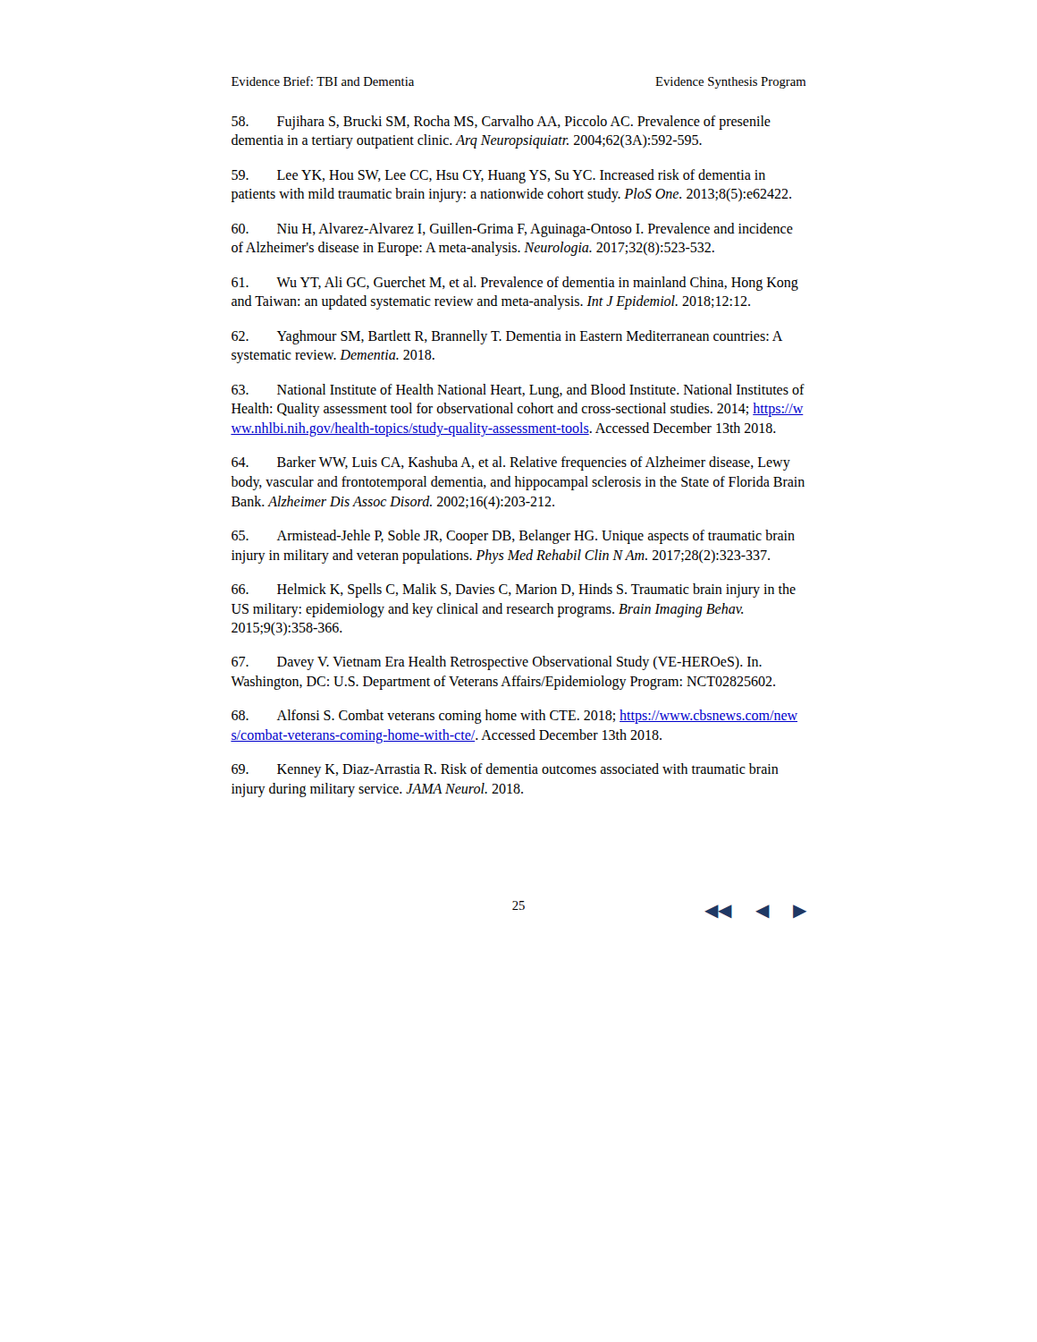Evidence Brief: TBI and Dementia Evidence Synthesis Program
58. Fujihara S, Brucki SM, Rocha MS, Carvalho AA, Piccolo AC. Prevalence of presenile dementia in a tertiary outpatient clinic. Arq Neuropsiquiatr. 2004;62(3A):592-595.
59. Lee YK, Hou SW, Lee CC, Hsu CY, Huang YS, Su YC. Increased risk of dementia in patients with mild traumatic brain injury: a nationwide cohort study. PloS One. 2013;8(5):e62422.
60. Niu H, Alvarez-Alvarez I, Guillen-Grima F, Aguinaga-Ontoso I. Prevalence and incidence of Alzheimer's disease in Europe: A meta-analysis. Neurologia. 2017;32(8):523-532.
61. Wu YT, Ali GC, Guerchet M, et al. Prevalence of dementia in mainland China, Hong Kong and Taiwan: an updated systematic review and meta-analysis. Int J Epidemiol. 2018;12:12.
62. Yaghmour SM, Bartlett R, Brannelly T. Dementia in Eastern Mediterranean countries: A systematic review. Dementia. 2018.
63. National Institute of Health National Heart, Lung, and Blood Institute. National Institutes of Health: Quality assessment tool for observational cohort and cross-sectional studies. 2014; https://www.nhlbi.nih.gov/health-topics/study-quality-assessment-tools. Accessed December 13th 2018.
64. Barker WW, Luis CA, Kashuba A, et al. Relative frequencies of Alzheimer disease, Lewy body, vascular and frontotemporal dementia, and hippocampal sclerosis in the State of Florida Brain Bank. Alzheimer Dis Assoc Disord. 2002;16(4):203-212.
65. Armistead-Jehle P, Soble JR, Cooper DB, Belanger HG. Unique aspects of traumatic brain injury in military and veteran populations. Phys Med Rehabil Clin N Am. 2017;28(2):323-337.
66. Helmick K, Spells C, Malik S, Davies C, Marion D, Hinds S. Traumatic brain injury in the US military: epidemiology and key clinical and research programs. Brain Imaging Behav. 2015;9(3):358-366.
67. Davey V. Vietnam Era Health Retrospective Observational Study (VE-HEROeS). In. Washington, DC: U.S. Department of Veterans Affairs/Epidemiology Program: NCT02825602.
68. Alfonsi S. Combat veterans coming home with CTE. 2018; https://www.cbsnews.com/news/combat-veterans-coming-home-with-cte/. Accessed December 13th 2018.
69. Kenney K, Diaz-Arrastia R. Risk of dementia outcomes associated with traumatic brain injury during military service. JAMA Neurol. 2018.
25
◀◀ ◀ ▶